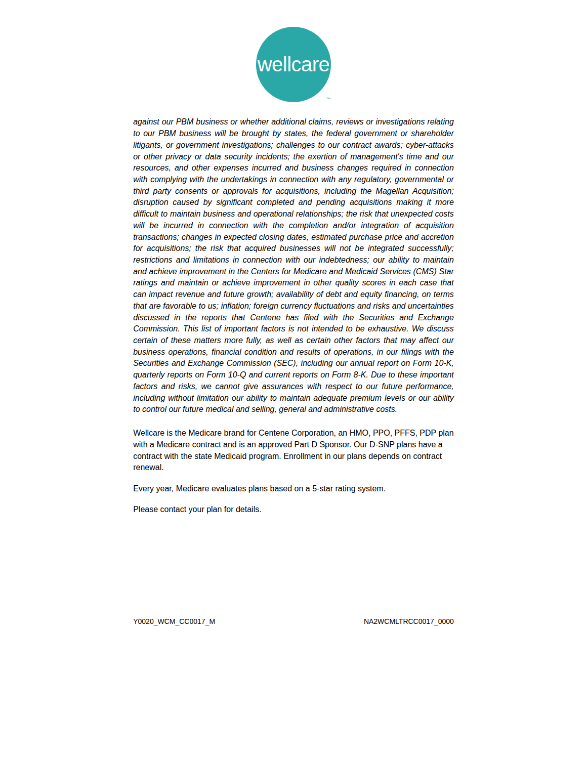wellcare ™
against our PBM business or whether additional claims, reviews or investigations relating to our PBM business will be brought by states, the federal government or shareholder litigants, or government investigations; challenges to our contract awards; cyber-attacks or other privacy or data security incidents; the exertion of management's time and our resources, and other expenses incurred and business changes required in connection with complying with the undertakings in connection with any regulatory, governmental or third party consents or approvals for acquisitions, including the Magellan Acquisition; disruption caused by significant completed and pending acquisitions making it more difficult to maintain business and operational relationships; the risk that unexpected costs will be incurred in connection with the completion and/or integration of acquisition transactions; changes in expected closing dates, estimated purchase price and accretion for acquisitions; the risk that acquired businesses will not be integrated successfully; restrictions and limitations in connection with our indebtedness; our ability to maintain and achieve improvement in the Centers for Medicare and Medicaid Services (CMS) Star ratings and maintain or achieve improvement in other quality scores in each case that can impact revenue and future growth; availability of debt and equity financing, on terms that are favorable to us; inflation; foreign currency fluctuations and risks and uncertainties discussed in the reports that Centene has filed with the Securities and Exchange Commission. This list of important factors is not intended to be exhaustive. We discuss certain of these matters more fully, as well as certain other factors that may affect our business operations, financial condition and results of operations, in our filings with the Securities and Exchange Commission (SEC), including our annual report on Form 10-K, quarterly reports on Form 10-Q and current reports on Form 8-K. Due to these important factors and risks, we cannot give assurances with respect to our future performance, including without limitation our ability to maintain adequate premium levels or our ability to control our future medical and selling, general and administrative costs.
Wellcare is the Medicare brand for Centene Corporation, an HMO, PPO, PFFS, PDP plan with a Medicare contract and is an approved Part D Sponsor. Our D-SNP plans have a contract with the state Medicaid program. Enrollment in our plans depends on contract renewal.
Every year, Medicare evaluates plans based on a 5-star rating system.
Please contact your plan for details.
Y0020_WCM_CC0017_M NA2WCMLTRCC0017_0000